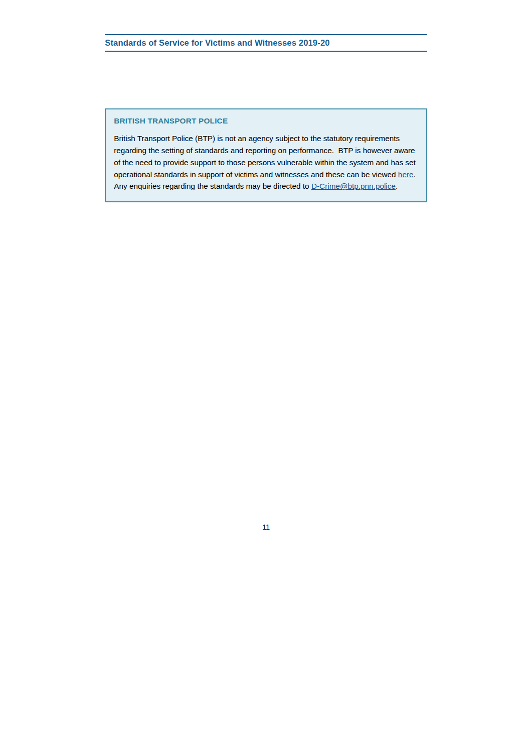Standards of Service for Victims and Witnesses 2019-20
BRITISH TRANSPORT POLICE
British Transport Police (BTP) is not an agency subject to the statutory requirements regarding the setting of standards and reporting on performance. BTP is however aware of the need to provide support to those persons vulnerable within the system and has set operational standards in support of victims and witnesses and these can be viewed here. Any enquiries regarding the standards may be directed to D-Crime@btp.pnn.police.
11